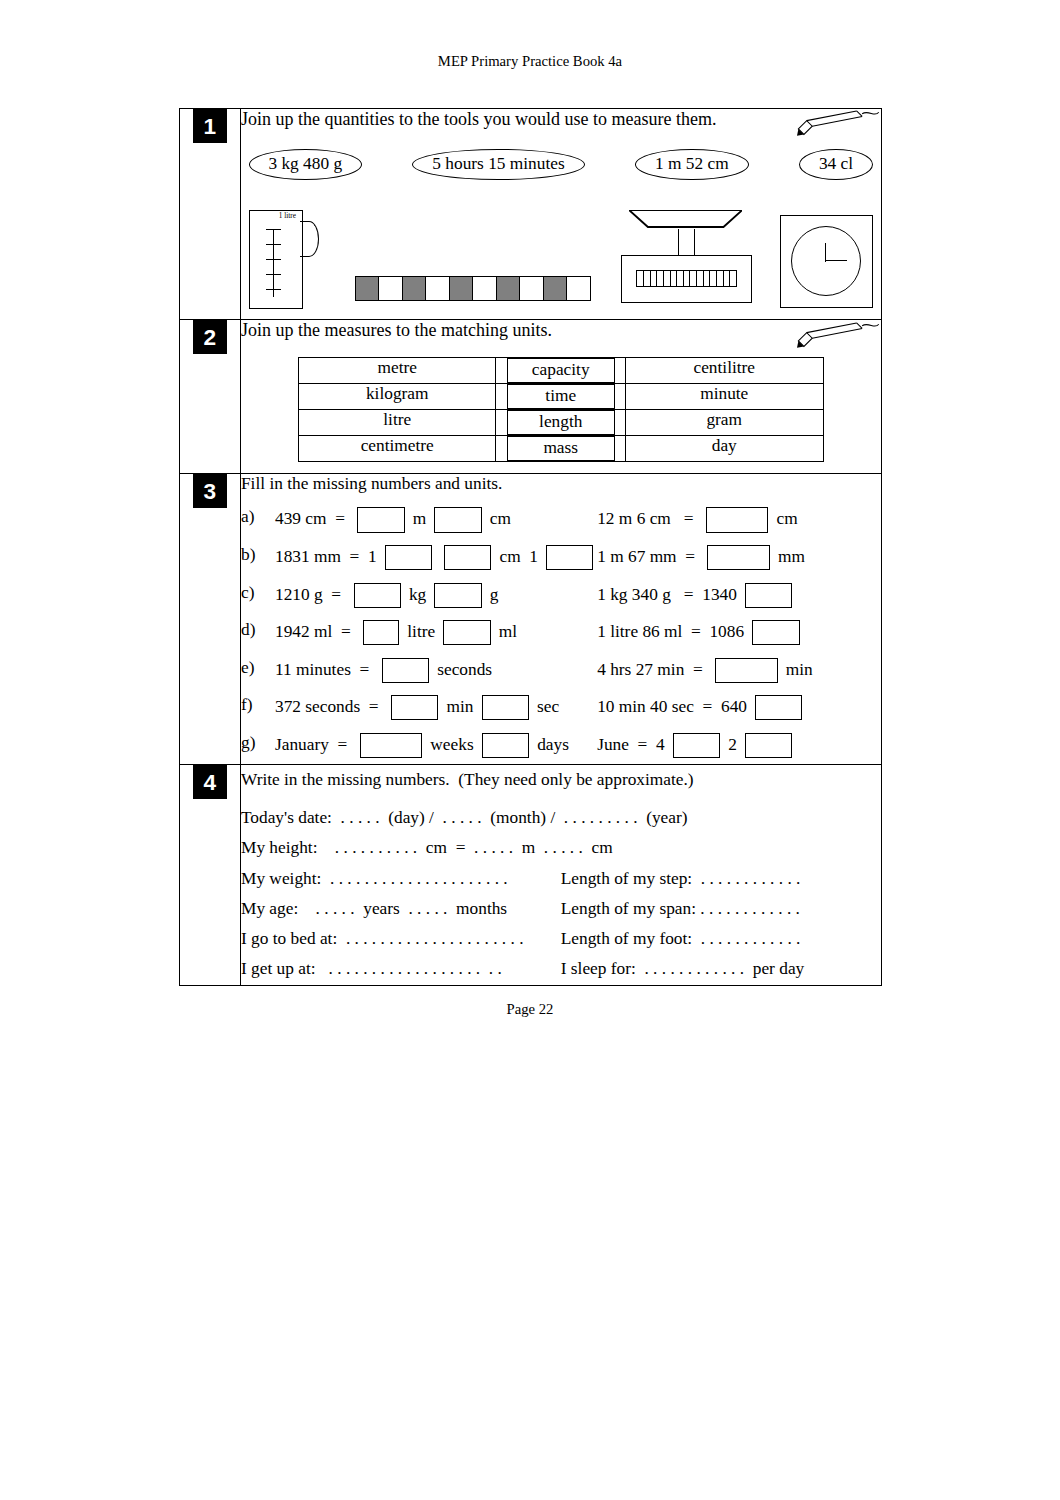MEP Primary Practice Book 4a
| 1 | Join up the quantities to the tools you would use to measure them. 3 kg 480 g 5 hours 15 minutes 1 m 52 cm 34 cl 1 litre |
| 2 | Join up the measures to the matching units. / metre / capacity / centilitre / / kilogram / time / minute / / litre / length / gram / / centimetre / mass / day / |
| 3 | Fill in the missing numbers and units. / a) / 439 cm = m cm / 12 m 6 cm = cm / / b) / 1831 mm = 1 cm 1 / 1 m 67 mm = mm / / c) / 1210 g = kg g / 1 kg 340 g = 1340 / / d) / 1942 ml = litre ml / 1 litre 86 ml = 1086 / / e) / 11 minutes = seconds / 4 hrs 27 min = min / / f) / 372 seconds = min sec / 10 min 40 sec = 640 / / g) / January = weeks days / June = 4 2 / |
| 4 | Write in the missing numbers. (They need only be approximate.) Today's date: . . . . . (day) / . . . . . (month) / . . . . . . . . . (year) My height: . . . . . . . . . . cm = . . . . . m . . . . . cm My weight: . . . . . . . . . . . . . . . . . . . . . Length of my step: . . . . . . . . . . . . My age: . . . . . years . . . . . months Length of my span: . . . . . . . . . . . . I go to bed at: . . . . . . . . . . . . . . . . . . . . . Length of my foot: . . . . . . . . . . . . I get up at: . . . . . . . . . . . . . . . . . . . . I sleep for: . . . . . . . . . . . . per day |
Page 22